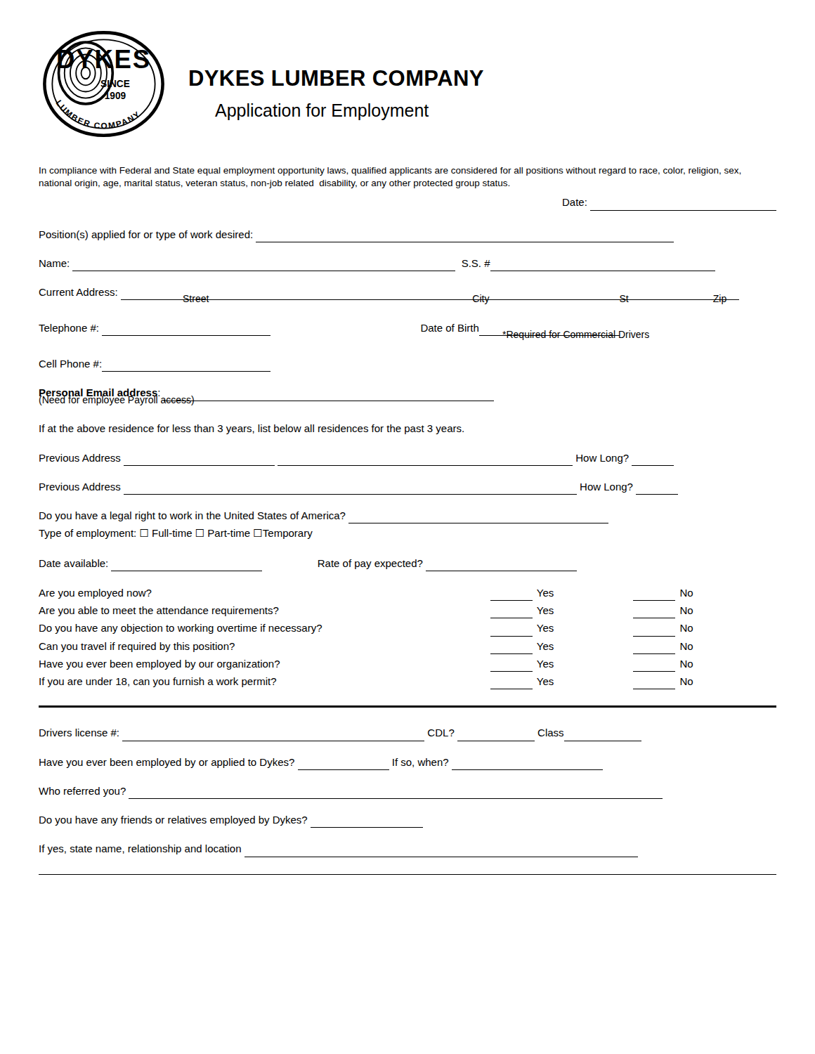DYKES SINCE 1909 LUMBER COMPANY
DYKES LUMBER COMPANY
Application for Employment
In compliance with Federal and State equal employment opportunity laws, qualified applicants are considered for all positions without regard to race, color, religion, sex, national origin, age, marital status, veteran status, non-job related disability, or any other protected group status.
Date:
Position(s) applied for or type of work desired:
Name: S.S. #
Current Address:
Street City St Zip
Telephone #: Date of Birth
*Required for Commercial Drivers
Cell Phone #:
Personal Email address:
(Need for employee Payroll access)
If at the above residence for less than 3 years, list below all residences for the past 3 years.
Previous Address How Long?
Previous Address How Long?
Do you have a legal right to work in the United States of America?
Type of employment: ☐ Full-time ☐ Part-time ☐Temporary
Date available: Rate of pay expected?
| Are you employed now? | Yes | No |
| Are you able to meet the attendance requirements? | Yes | No |
| Do you have any objection to working overtime if necessary? | Yes | No |
| Can you travel if required by this position? | Yes | No |
| Have you ever been employed by our organization? | Yes | No |
| If you are under 18, can you furnish a work permit? | Yes | No |
Drivers license #: CDL? Class
Have you ever been employed by or applied to Dykes? If so, when?
Who referred you?
Do you have any friends or relatives employed by Dykes?
If yes, state name, relationship and location